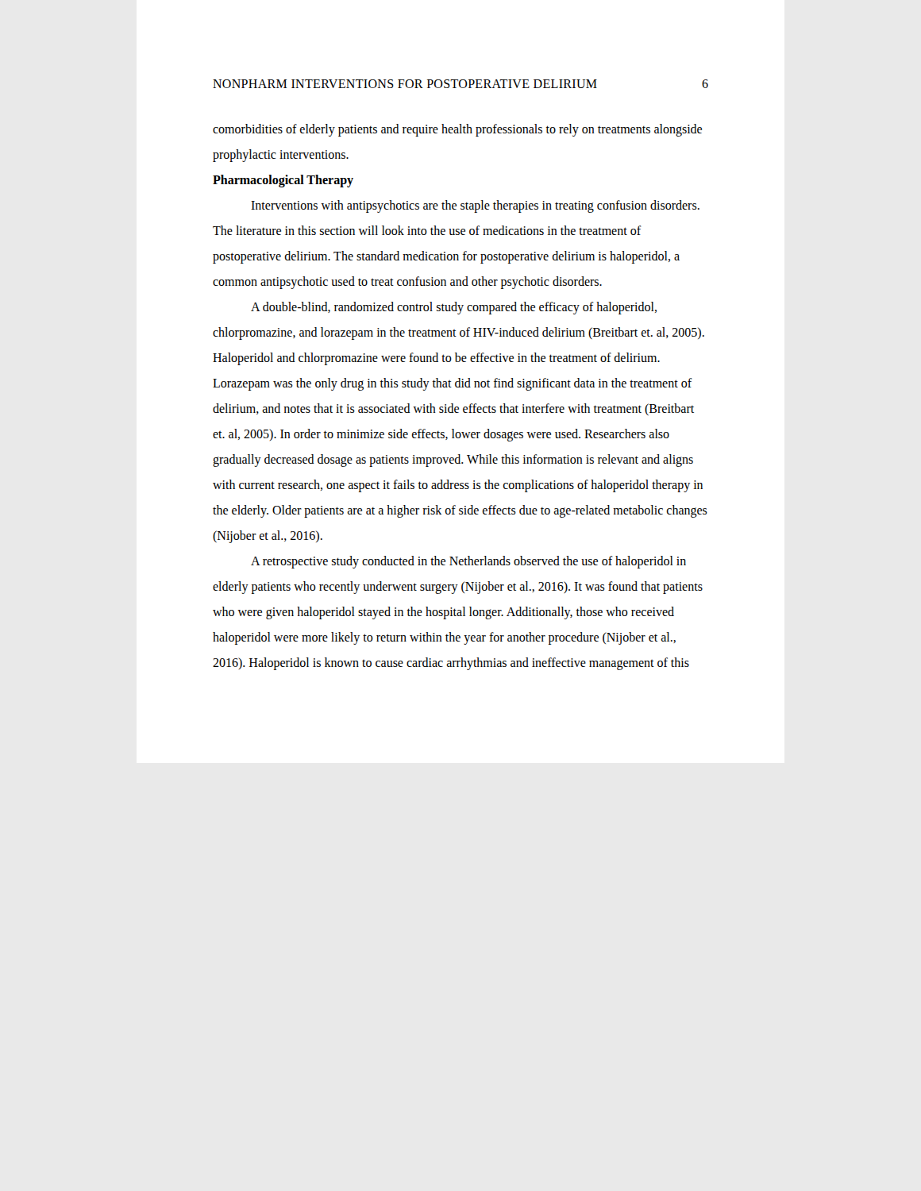Nonpharm Interventions for Postoperative Delirium 6
comorbidities of elderly patients and require health professionals to rely on treatments alongside prophylactic interventions.
Pharmacological Therapy
Interventions with antipsychotics are the staple therapies in treating confusion disorders. The literature in this section will look into the use of medications in the treatment of postoperative delirium. The standard medication for postoperative delirium is haloperidol, a common antipsychotic used to treat confusion and other psychotic disorders.
A double-blind, randomized control study compared the efficacy of haloperidol, chlorpromazine, and lorazepam in the treatment of HIV-induced delirium (Breitbart et. al, 2005). Haloperidol and chlorpromazine were found to be effective in the treatment of delirium. Lorazepam was the only drug in this study that did not find significant data in the treatment of delirium, and notes that it is associated with side effects that interfere with treatment (Breitbart et. al, 2005). In order to minimize side effects, lower dosages were used. Researchers also gradually decreased dosage as patients improved. While this information is relevant and aligns with current research, one aspect it fails to address is the complications of haloperidol therapy in the elderly. Older patients are at a higher risk of side effects due to age-related metabolic changes (Nijober et al., 2016).
A retrospective study conducted in the Netherlands observed the use of haloperidol in elderly patients who recently underwent surgery (Nijober et al., 2016). It was found that patients who were given haloperidol stayed in the hospital longer. Additionally, those who received haloperidol were more likely to return within the year for another procedure (Nijober et al., 2016). Haloperidol is known to cause cardiac arrhythmias and ineffective management of this